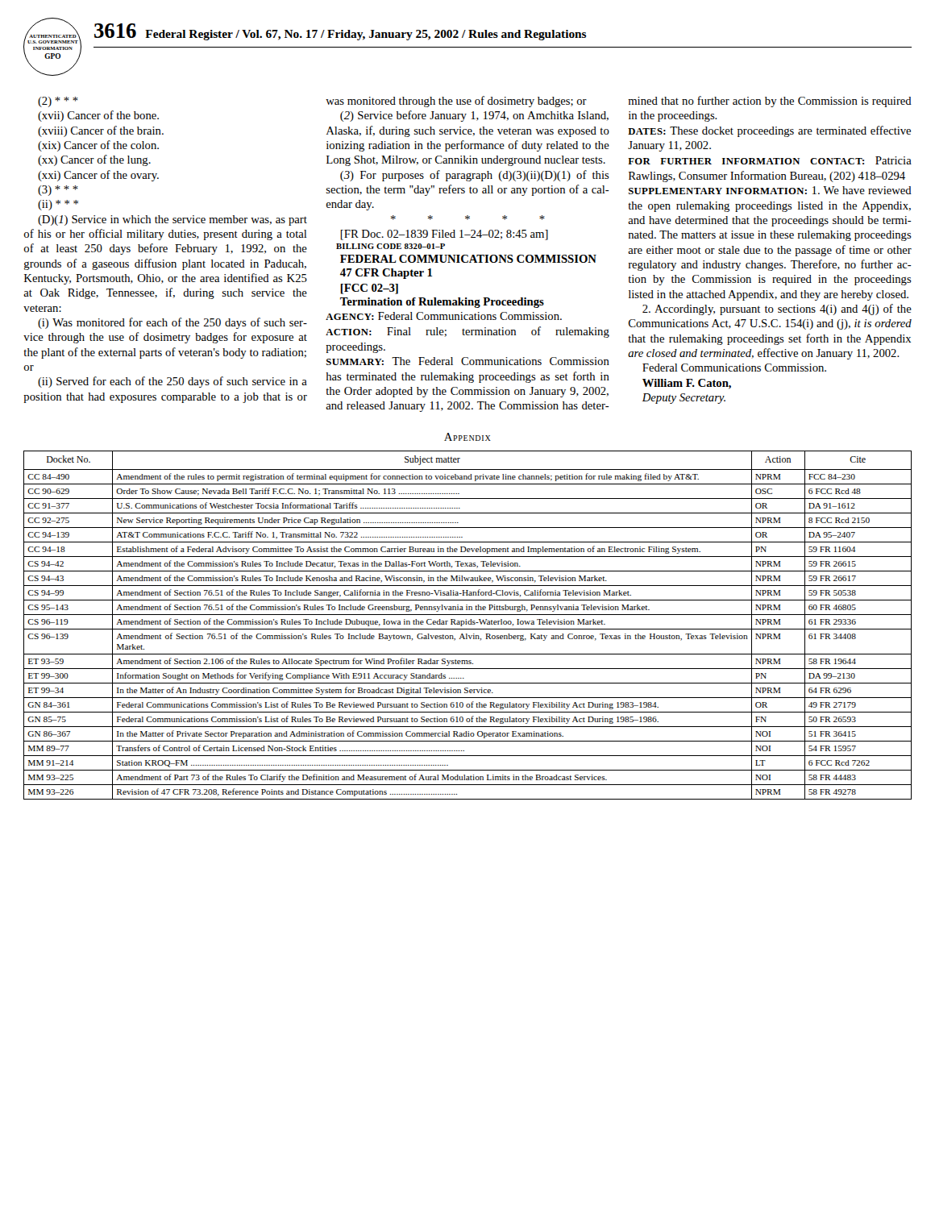AUTHENTICATED
U.S. GOVERNMENT
INFORMATION
GPO
3616 Federal Register / Vol. 67, No. 17 / Friday, January 25, 2002 / Rules and Regulations
(2) * * *
(xvii) Cancer of the bone.
(xviii) Cancer of the brain.
(xix) Cancer of the colon.
(xx) Cancer of the lung.
(xxi) Cancer of the ovary.
(3) * * *
(ii) * * *
(D)(1) Service in which the service member was, as part of his or her official military duties, present during a total of at least 250 days before February 1, 1992, on the grounds of a gaseous diffusion plant located in Paducah, Kentucky, Portsmouth, Ohio, or the area identified as K25 at Oak Ridge, Tennessee, if, during such service the veteran:
(i) Was monitored for each of the 250 days of such service through the use of dosimetry badges for exposure at the plant of the external parts of veteran's body to radiation; or
(ii) Served for each of the 250 days of such service in a position that had exposures comparable to a job that is or was monitored through the use of dosimetry badges; or
(2) Service before January 1, 1974, on Amchitka Island, Alaska, if, during such service, the veteran was exposed to ionizing radiation in the performance of duty related to the Long Shot, Milrow, or Cannikin underground nuclear tests.
(3) For purposes of paragraph (d)(3)(ii)(D)(1) of this section, the term ''day'' refers to all or any portion of a calendar day.
* * * * *
[FR Doc. 02–1839 Filed 1–24–02; 8:45 am]
BILLING CODE 8320–01–P
FEDERAL COMMUNICATIONS COMMISSION
47 CFR Chapter 1
[FCC 02–3]
Termination of Rulemaking Proceedings
AGENCY: Federal Communications Commission.
ACTION: Final rule; termination of rulemaking proceedings.
SUMMARY: The Federal Communications Commission has terminated the rulemaking proceedings as set forth in the Order adopted by the Commission on January 9, 2002, and released January 11, 2002. The Commission has determined that no further action by the Commission is required in the proceedings.
DATES: These docket proceedings are terminated effective January 11, 2002.
FOR FURTHER INFORMATION CONTACT: Patricia Rawlings, Consumer Information Bureau, (202) 418–0294
SUPPLEMENTARY INFORMATION: 1. We have reviewed the open rulemaking proceedings listed in the Appendix, and have determined that the proceedings should be terminated. The matters at issue in these rulemaking proceedings are either moot or stale due to the passage of time or other regulatory and industry changes. Therefore, no further action by the Commission is required in the proceedings listed in the attached Appendix, and they are hereby closed.
2. Accordingly, pursuant to sections 4(i) and 4(j) of the Communications Act, 47 U.S.C. 154(i) and (j), it is ordered that the rulemaking proceedings set forth in the Appendix are closed and terminated, effective on January 11, 2002.
Federal Communications Commission.
William F. Caton,
Deputy Secretary.
Appendix
| Docket No. | Subject matter | Action | Cite |
| --- | --- | --- | --- |
| CC 84–490 | Amendment of the rules to permit registration of terminal equipment for connection to voiceband private line channels; petition for rule making filed by AT&T. | NPRM | FCC 84–230 |
| CC 90–629 | Order To Show Cause; Nevada Bell Tariff F.C.C. No. 1; Transmittal No. 113 ........................... | OSC | 6 FCC Rcd 48 |
| CC 91–377 | U.S. Communications of Westchester Tocsia Informational Tariffs ............................................ | OR | DA 91–1612 |
| CC 92–275 | New Service Reporting Requirements Under Price Cap Regulation .......................................... | NPRM | 8 FCC Rcd 2150 |
| CC 94–139 | AT&T Communications F.C.C. Tariff No. 1, Transmittal No. 7322 ............................................. | OR | DA 95–2407 |
| CC 94–18 | Establishment of a Federal Advisory Committee To Assist the Common Carrier Bureau in the Development and Implementation of an Electronic Filing System. | PN | 59 FR 11604 |
| CS 94–42 | Amendment of the Commission's Rules To Include Decatur, Texas in the Dallas-Fort Worth, Texas, Television. | NPRM | 59 FR 26615 |
| CS 94–43 | Amendment of the Commission's Rules To Include Kenosha and Racine, Wisconsin, in the Milwaukee, Wisconsin, Television Market. | NPRM | 59 FR 26617 |
| CS 94–99 | Amendment of Section 76.51 of the Rules To Include Sanger, California in the Fresno-Visalia-Hanford-Clovis, California Television Market. | NPRM | 59 FR 50538 |
| CS 95–143 | Amendment of Section 76.51 of the Commission's Rules To Include Greensburg, Pennsylvania in the Pittsburgh, Pennsylvania Television Market. | NPRM | 60 FR 46805 |
| CS 96–119 | Amendment of Section of the Commission's Rules To Include Dubuque, Iowa in the Cedar Rapids-Waterloo, Iowa Television Market. | NPRM | 61 FR 29336 |
| CS 96–139 | Amendment of Section 76.51 of the Commission's Rules To Include Baytown, Galveston, Alvin, Rosenberg, Katy and Conroe, Texas in the Houston, Texas Television Market. | NPRM | 61 FR 34408 |
| ET 93–59 | Amendment of Section 2.106 of the Rules to Allocate Spectrum for Wind Profiler Radar Systems. | NPRM | 58 FR 19644 |
| ET 99–300 | Information Sought on Methods for Verifying Compliance With E911 Accuracy Standards ....... | PN | DA 99–2130 |
| ET 99–34 | In the Matter of An Industry Coordination Committee System for Broadcast Digital Television Service. | NPRM | 64 FR 6296 |
| GN 84–361 | Federal Communications Commission's List of Rules To Be Reviewed Pursuant to Section 610 of the Regulatory Flexibility Act During 1983–1984. | OR | 49 FR 27179 |
| GN 85–75 | Federal Communications Commission's List of Rules To Be Reviewed Pursuant to Section 610 of the Regulatory Flexibility Act During 1985–1986. | FN | 50 FR 26593 |
| GN 86–367 | In the Matter of Private Sector Preparation and Administration of Commission Commercial Radio Operator Examinations. | NOI | 51 FR 36415 |
| MM 89–77 | Transfers of Control of Certain Licensed Non-Stock Entities ....................................................... | NOI | 54 FR 15957 |
| MM 91–214 | Station KROQ–FM ................................................................................................................. | LT | 6 FCC Rcd 7262 |
| MM 93–225 | Amendment of Part 73 of the Rules To Clarify the Definition and Measurement of Aural Modulation Limits in the Broadcast Services. | NOI | 58 FR 44483 |
| MM 93–226 | Revision of 47 CFR 73.208, Reference Points and Distance Computations .............................. | NPRM | 58 FR 49278 |